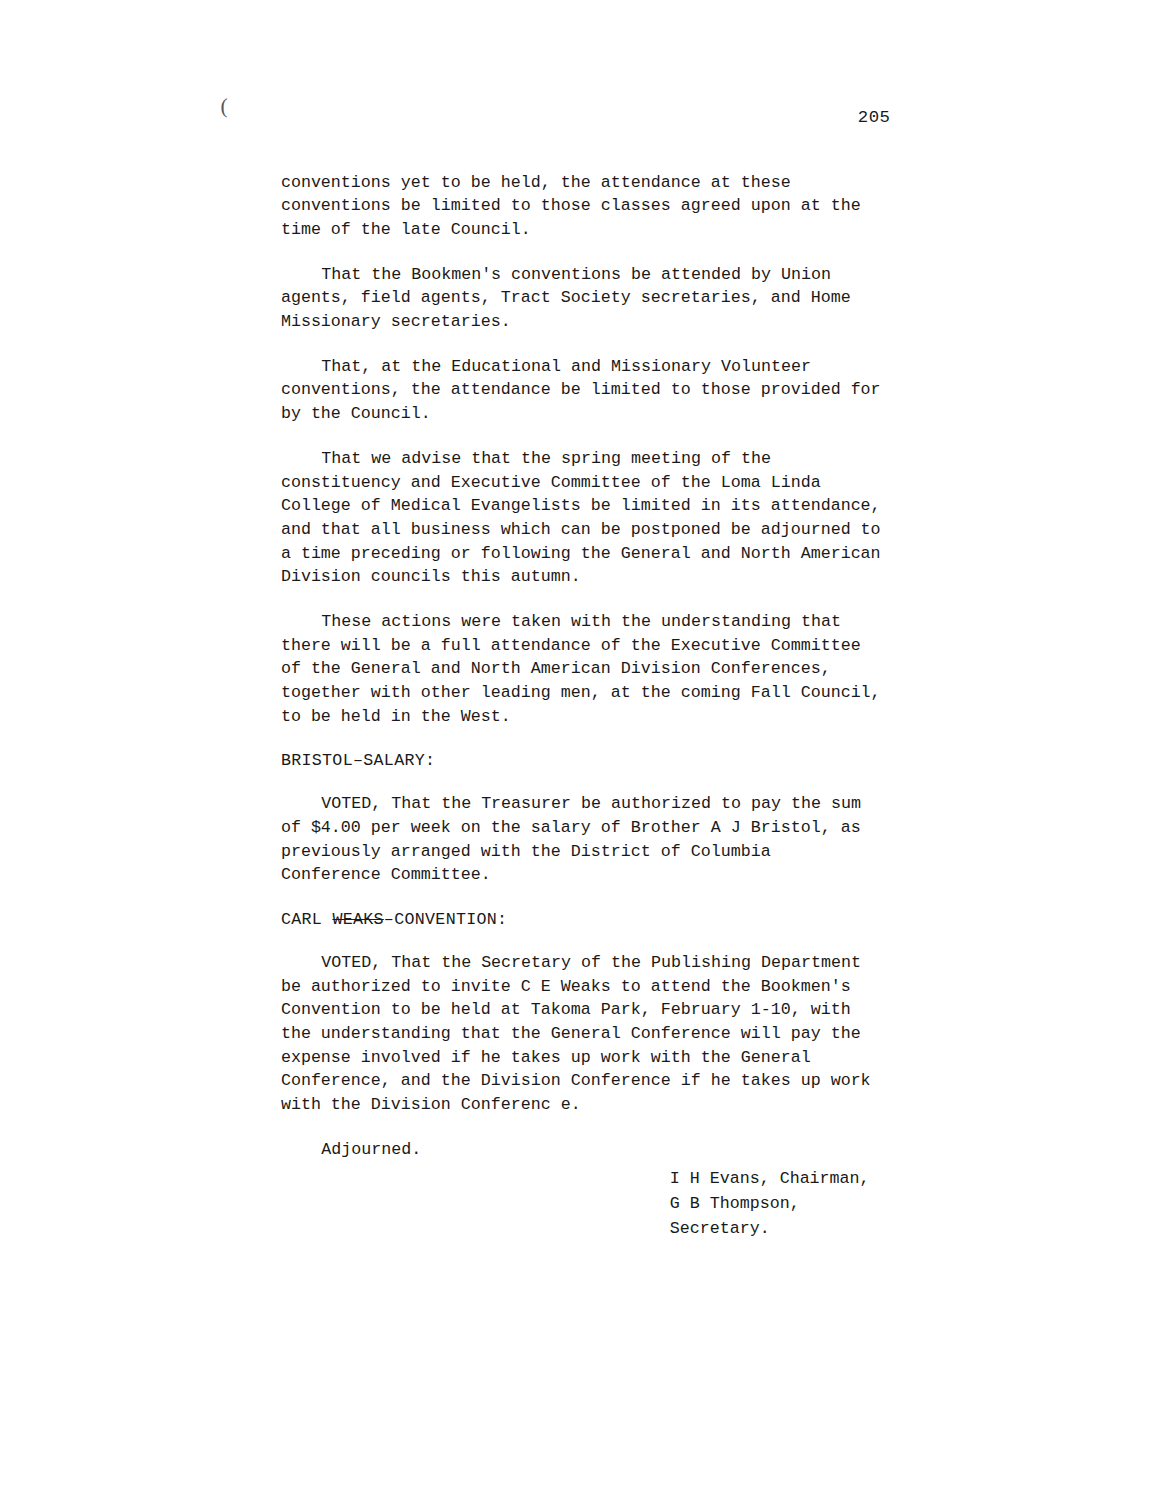(
205
conventions yet to be held, the attendance at these conventions be limited to those classes agreed upon at the time of the late Council.
That the Bookmen's conventions be attended by Union agents, field agents, Tract Society secretaries, and Home Missionary secretaries.
That, at the Educational and Missionary Volunteer conventions, the attendance be limited to those provided for by the Council.
That we advise that the spring meeting of the constituency and Executive Committee of the Loma Linda College of Medical Evangelists be limited in its attendance, and that all business which can be postponed be adjourned to a time preceding or following the General and North American Division councils this autumn.
These actions were taken with the understanding that there will be a full attendance of the Executive Committee of the General and North American Division Conferences, together with other leading men, at the coming Fall Council, to be held in the West.
BRISTOL–SALARY:
VOTED, That the Treasurer be authorized to pay the sum of $4.00 per week on the salary of Brother A J Bristol, as previously arranged with the District of Columbia Conference Committee.
CARL WEAKS–CONVENTION:
VOTED, That the Secretary of the Publishing Department be authorized to invite C E Weaks to attend the Bookmen's Convention to be held at Takoma Park, February 1-10, with the understanding that the General Conference will pay the expense involved if he takes up work with the General Conference, and the Division Conference if he takes up work with the Division Conferenc e.
Adjourned.
I H Evans, Chairman,
G B Thompson, Secretary.